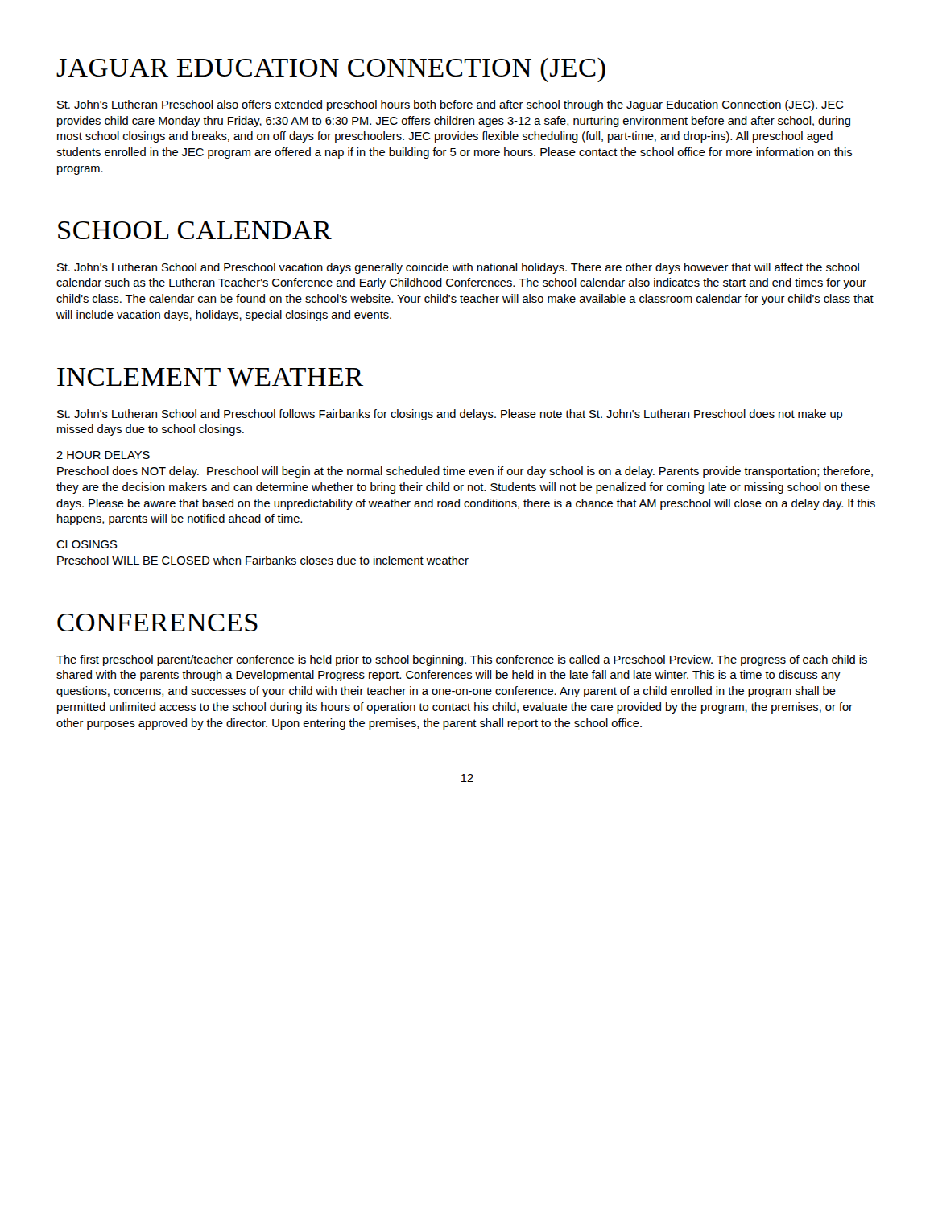Jaguar Education Connection (JEC)
St. John's Lutheran Preschool also offers extended preschool hours both before and after school through the Jaguar Education Connection (JEC). JEC provides child care Monday thru Friday, 6:30 AM to 6:30 PM. JEC offers children ages 3-12 a safe, nurturing environment before and after school, during most school closings and breaks, and on off days for preschoolers. JEC provides flexible scheduling (full, part-time, and drop-ins). All preschool aged students enrolled in the JEC program are offered a nap if in the building for 5 or more hours. Please contact the school office for more information on this program.
School Calendar
St. John's Lutheran School and Preschool vacation days generally coincide with national holidays. There are other days however that will affect the school calendar such as the Lutheran Teacher's Conference and Early Childhood Conferences. The school calendar also indicates the start and end times for your child's class. The calendar can be found on the school's website. Your child's teacher will also make available a classroom calendar for your child's class that will include vacation days, holidays, special closings and events.
Inclement Weather
St. John's Lutheran School and Preschool follows Fairbanks for closings and delays. Please note that St. John's Lutheran Preschool does not make up missed days due to school closings.
2 HOUR DELAYS
Preschool does NOT delay. Preschool will begin at the normal scheduled time even if our day school is on a delay. Parents provide transportation; therefore, they are the decision makers and can determine whether to bring their child or not. Students will not be penalized for coming late or missing school on these days. Please be aware that based on the unpredictability of weather and road conditions, there is a chance that AM preschool will close on a delay day. If this happens, parents will be notified ahead of time.
CLOSINGS
Preschool WILL BE CLOSED when Fairbanks closes due to inclement weather
Conferences
The first preschool parent/teacher conference is held prior to school beginning. This conference is called a Preschool Preview. The progress of each child is shared with the parents through a Developmental Progress report. Conferences will be held in the late fall and late winter. This is a time to discuss any questions, concerns, and successes of your child with their teacher in a one-on-one conference. Any parent of a child enrolled in the program shall be permitted unlimited access to the school during its hours of operation to contact his child, evaluate the care provided by the program, the premises, or for other purposes approved by the director. Upon entering the premises, the parent shall report to the school office.
12